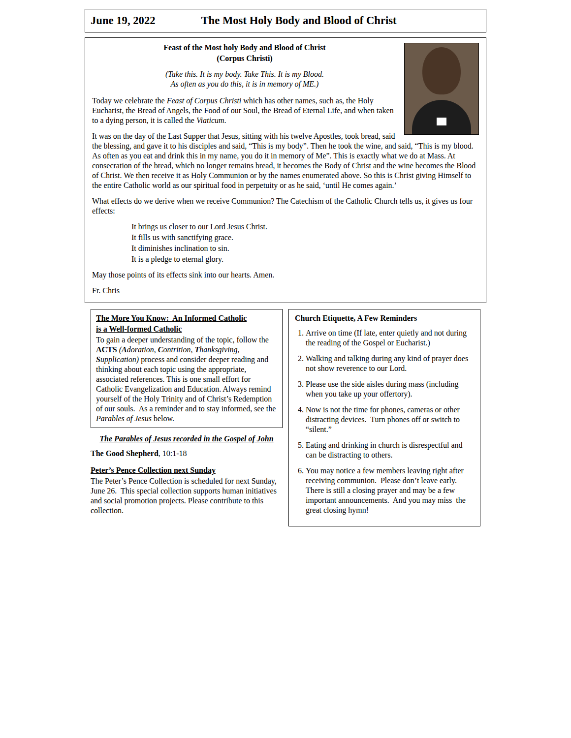| June 19, 2022 | The Most Holy Body and Blood of Christ |
Feast of the Most holy Body and Blood of Christ
(Corpus Christi)
(Take this. It is my body. Take This. It is my Blood. As often as you do this, it is in memory of ME.)
Today we celebrate the Feast of Corpus Christi which has other names, such as, the Holy Eucharist, the Bread of Angels, the Food of our Soul, the Bread of Eternal Life, and when taken to a dying person, it is called the Viaticum.
It was on the day of the Last Supper that Jesus, sitting with his twelve Apostles, took bread, said the blessing, and gave it to his disciples and said, “This is my body”. Then he took the wine, and said, “This is my blood. As often as you eat and drink this in my name, you do it in memory of Me”. This is exactly what we do at Mass. At consecration of the bread, which no longer remains bread, it becomes the Body of Christ and the wine becomes the Blood of Christ. We then receive it as Holy Communion or by the names enumerated above. So this is Christ giving Himself to the entire Catholic world as our spiritual food in perpetuity or as he said, ‘until He comes again.’
What effects do we derive when we receive Communion? The Catechism of the Catholic Church tells us, it gives us four effects:
It brings us closer to our Lord Jesus Christ.
It fills us with sanctifying grace.
It diminishes inclination to sin.
It is a pledge to eternal glory.
May those points of its effects sink into our hearts. Amen.
Fr. Chris
The More You Know: An Informed Catholic
is a Well-formed Catholic
To gain a deeper understanding of the topic, follow the ACTS (Adoration, Contrition, Thanksgiving, Supplication) process and consider deeper reading and thinking about each topic using the appropriate, associated references. This is one small effort for Catholic Evangelization and Education. Always remind yourself of the Holy Trinity and of Christ’s Redemption of our souls. As a reminder and to stay informed, see the Parables of Jesus below.
The Parables of Jesus recorded in the Gospel of John
The Good Shepherd, 10:1-18
Peter’s Pence Collection next Sunday
The Peter’s Pence Collection is scheduled for next Sunday, June 26. This special collection supports human initiatives and social promotion projects. Please contribute to this collection.
Church Etiquette, A Few Reminders
Arrive on time (If late, enter quietly and not during the reading of the Gospel or Eucharist.)
Walking and talking during any kind of prayer does not show reverence to our Lord.
Please use the side aisles during mass (including when you take up your offertory).
Now is not the time for phones, cameras or other distracting devices. Turn phones off or switch to “silent.”
Eating and drinking in church is disrespectful and can be distracting to others.
You may notice a few members leaving right after receiving communion. Please don’t leave early. There is still a closing prayer and may be a few important announcements. And you may miss the great closing hymn!